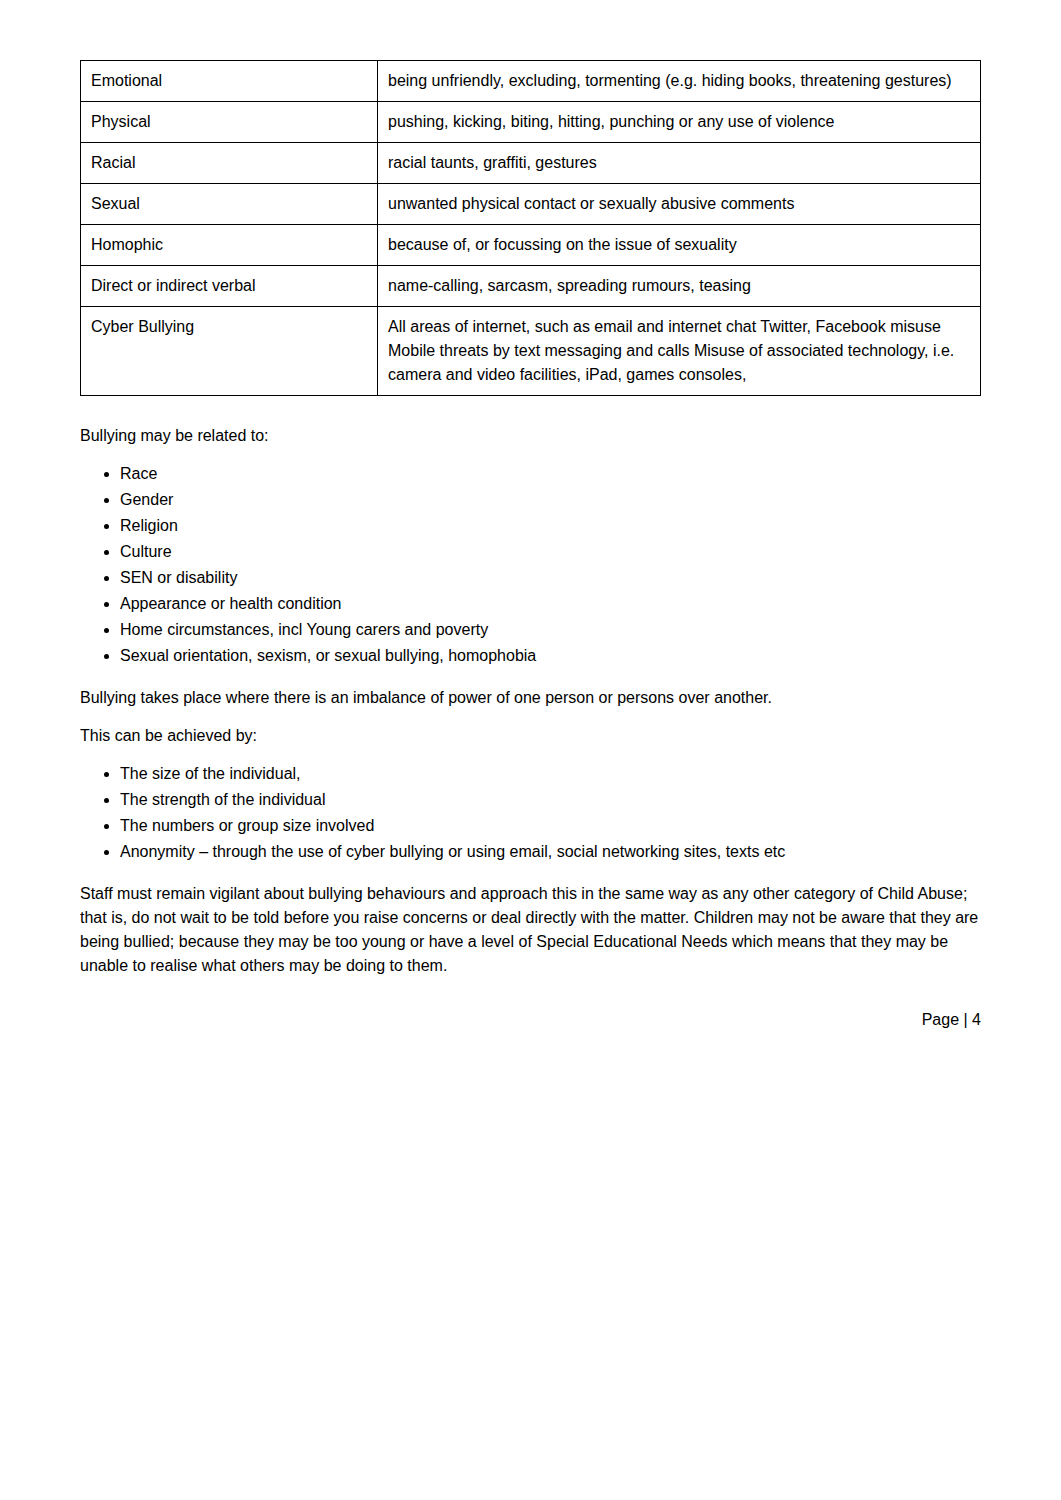| Emotional | being unfriendly, excluding, tormenting (e.g. hiding books, threatening gestures) |
| Physical | pushing, kicking, biting, hitting, punching or any use of violence |
| Racial | racial taunts, graffiti, gestures |
| Sexual | unwanted physical contact or sexually abusive comments |
| Homophic | because of, or focussing on the issue of sexuality |
| Direct or indirect verbal | name-calling, sarcasm, spreading rumours, teasing |
| Cyber Bullying | All areas of internet, such as email and internet chat Twitter, Facebook misuse Mobile threats by text messaging and calls Misuse of associated technology, i.e. camera and video facilities, iPad, games consoles, |
Bullying may be related to:
Race
Gender
Religion
Culture
SEN or disability
Appearance or health condition
Home circumstances, incl Young carers and poverty
Sexual orientation, sexism, or sexual bullying, homophobia
Bullying takes place where there is an imbalance of power of one person or persons over another.
This can be achieved by:
The size of the individual,
The strength of the individual
The numbers or group size involved
Anonymity – through the use of cyber bullying or using email, social networking sites, texts etc
Staff must remain vigilant about bullying behaviours and approach this in the same way as any other category of Child Abuse; that is, do not wait to be told before you raise concerns or deal directly with the matter. Children may not be aware that they are being bullied; because they may be too young or have a level of Special Educational Needs which means that they may be unable to realise what others may be doing to them.
Page | 4